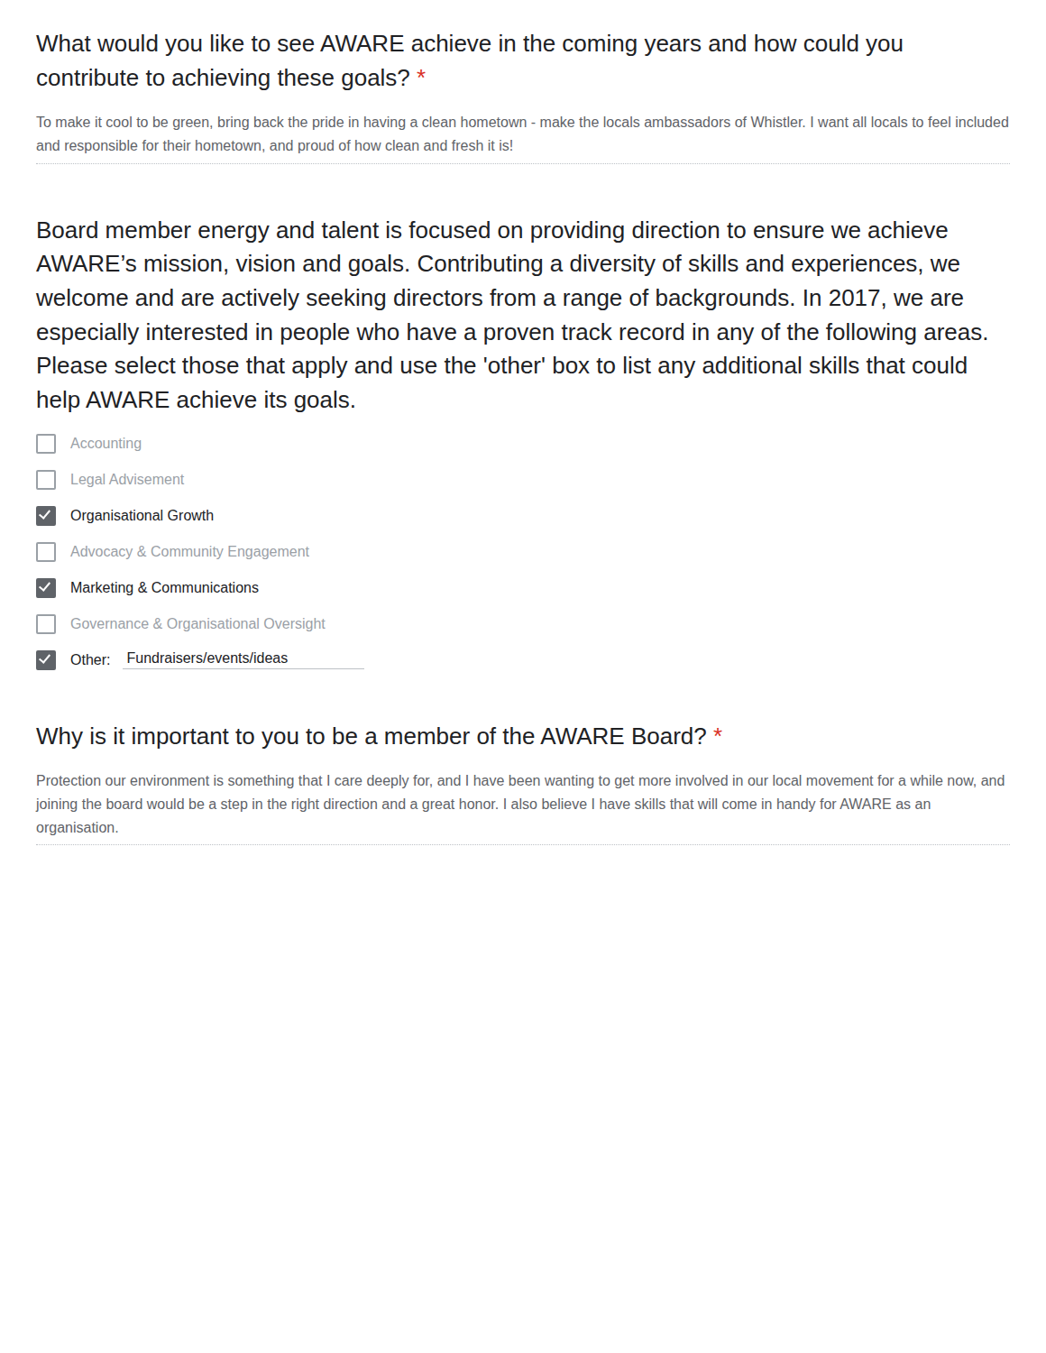What would you like to see AWARE achieve in the coming years and how could you contribute to achieving these goals? *
To make it cool to be green, bring back the pride in having a clean hometown - make the locals ambassadors of Whistler. I want all locals to feel included and responsible for their hometown, and proud of how clean and fresh it is!
Board member energy and talent is focused on providing direction to ensure we achieve AWARE’s mission, vision and goals. Contributing a diversity of skills and experiences, we welcome and are actively seeking directors from a range of backgrounds. In 2017, we are especially interested in people who have a proven track record in any of the following areas. Please select those that apply and use the 'other' box to list any additional skills that could help AWARE achieve its goals.
Accounting
Legal Advisement
Organisational Growth
Advocacy & Community Engagement
Marketing & Communications
Governance & Organisational Oversight
Other: Fundraisers/events/ideas
Why is it important to you to be a member of the AWARE Board? *
Protection our environment is something that I care deeply for, and I have been wanting to get more involved in our local movement for a while now, and joining the board would be a step in the right direction and a great honor. I also believe I have skills that will come in handy for AWARE as an organisation.